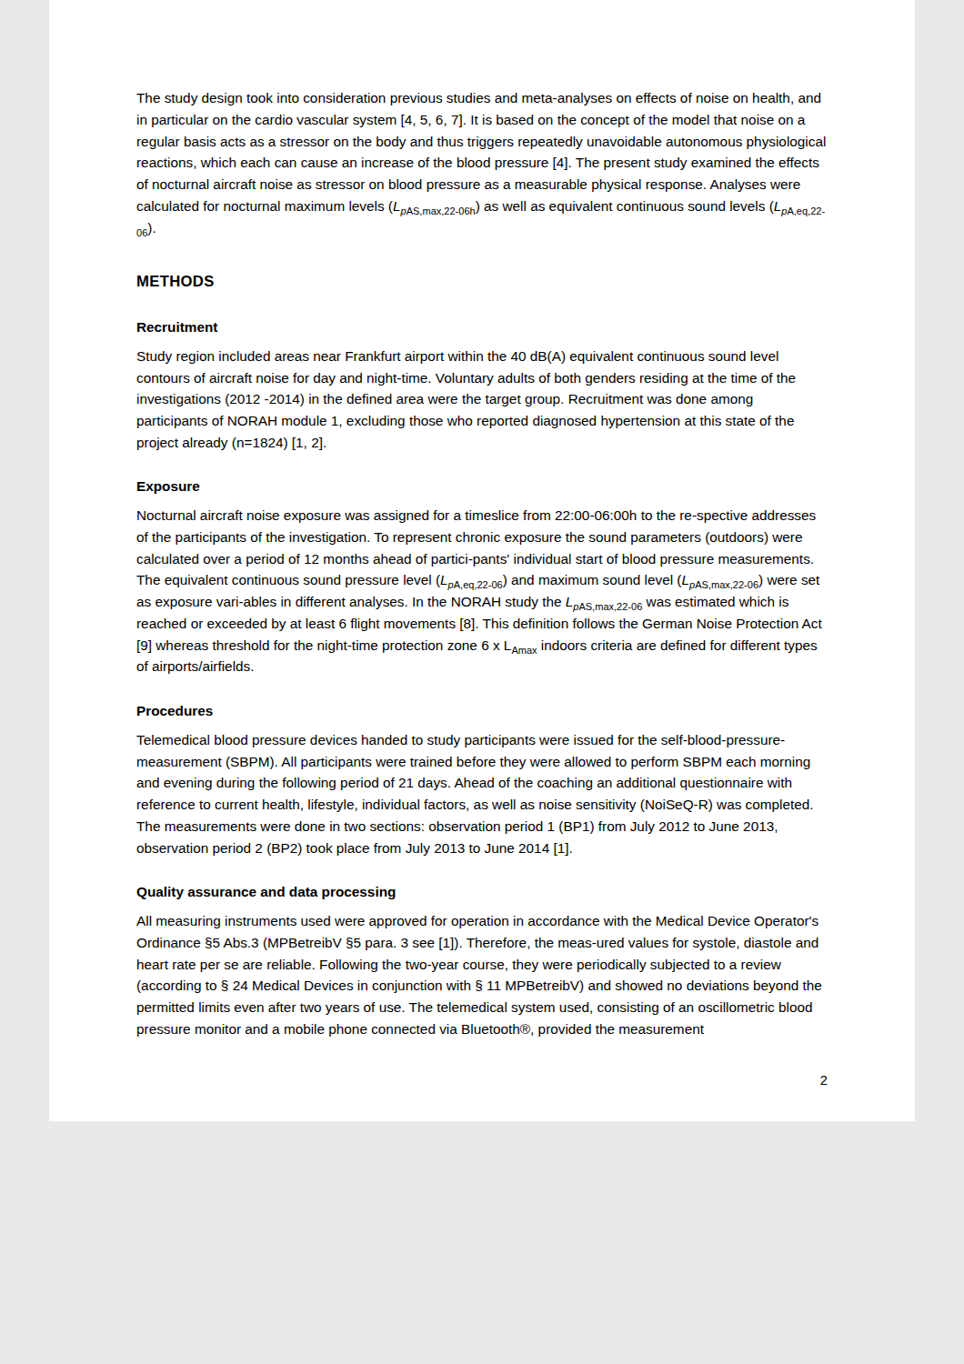The study design took into consideration previous studies and meta-analyses on effects of noise on health, and in particular on the cardio vascular system [4, 5, 6, 7]. It is based on the concept of the model that noise on a regular basis acts as a stressor on the body and thus triggers repeatedly unavoidable autonomous physiological reactions, which each can cause an increase of the blood pressure [4]. The present study examined the effects of nocturnal aircraft noise as stressor on blood pressure as a measurable physical response. Analyses were calculated for nocturnal maximum levels (Lp AS,max,22-06h) as well as equivalent continuous sound levels (Lp A,eq,22-06).
METHODS
Recruitment
Study region included areas near Frankfurt airport within the 40 dB(A) equivalent continuous sound level contours of aircraft noise for day and night-time. Voluntary adults of both genders residing at the time of the investigations (2012 -2014) in the defined area were the target group. Recruitment was done among participants of NORAH module 1, excluding those who reported diagnosed hypertension at this state of the project already (n=1824) [1, 2].
Exposure
Nocturnal aircraft noise exposure was assigned for a timeslice from 22:00-06:00h to the re-spective addresses of the participants of the investigation. To represent chronic exposure the sound parameters (outdoors) were calculated over a period of 12 months ahead of partici-pants' individual start of blood pressure measurements. The equivalent continuous sound pressure level (Lp A,eq,22-06) and maximum sound level (Lp AS,max,22-06) were set as exposure vari-ables in different analyses. In the NORAH study the Lp AS,max,22-06 was estimated which is reached or exceeded by at least 6 flight movements [8]. This definition follows the German Noise Protection Act [9] whereas threshold for the night-time protection zone 6 x LAmax indoors criteria are defined for different types of airports/airfields.
Procedures
Telemedical blood pressure devices handed to study participants were issued for the self-blood-pressure-measurement (SBPM). All participants were trained before they were allowed to perform SBPM each morning and evening during the following period of 21 days. Ahead of the coaching an additional questionnaire with reference to current health, lifestyle, individual factors, as well as noise sensitivity (NoiSeQ-R) was completed. The measurements were done in two sections: observation period 1 (BP1) from July 2012 to June 2013, observation period 2 (BP2) took place from July 2013 to June 2014 [1].
Quality assurance and data processing
All measuring instruments used were approved for operation in accordance with the Medical Device Operator's Ordinance §5 Abs.3 (MPBetreibV §5 para. 3 see [1]). Therefore, the meas-ured values for systole, diastole and heart rate per se are reliable. Following the two-year course, they were periodically subjected to a review (according to § 24 Medical Devices in conjunction with § 11 MPBetreibV) and showed no deviations beyond the permitted limits even after two years of use. The telemedical system used, consisting of an oscillometric blood pressure monitor and a mobile phone connected via Bluetooth®, provided the measurement
2